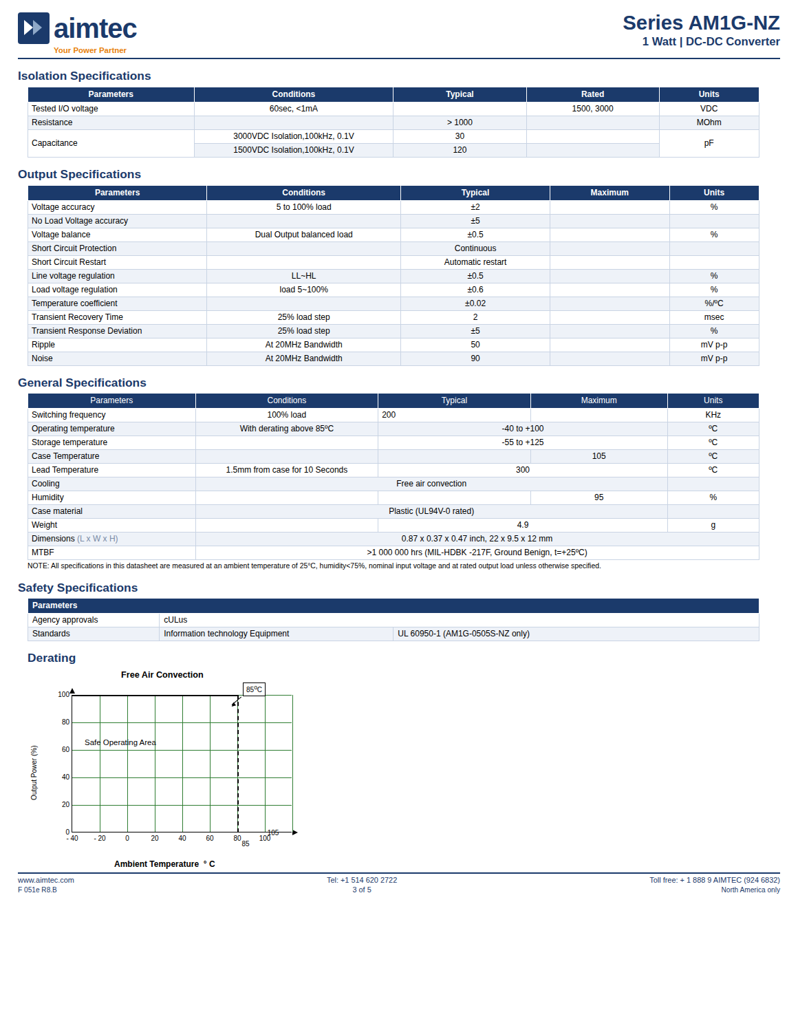aimtec
Your Power Partner
Series AM1G-NZ
1 Watt | DC-DC Converter
Isolation Specifications
| Parameters | Conditions | Typical | Rated | Units |
| --- | --- | --- | --- | --- |
| Tested I/O voltage | 60sec, <1mA | | 1500, 3000 | VDC |
| Resistance | | > 1000 | | MOhm |
| Capacitance | 3000VDC Isolation,100kHz, 0.1V | 30 | | pF |
| 1500VDC Isolation,100kHz, 0.1V | 120 | |
Output Specifications
| Parameters | Conditions | Typical | Maximum | Units |
| --- | --- | --- | --- | --- |
| Voltage accuracy | 5 to 100% load | ±2 | | % |
| No Load Voltage accuracy | | ±5 | | |
| Voltage balance | Dual Output balanced load | ±0.5 | | % |
| Short Circuit Protection | | Continuous | | |
| Short Circuit Restart | | Automatic restart | | |
| Line voltage regulation | LL~HL | ±0.5 | | % |
| Load voltage regulation | load 5~100% | ±0.6 | | % |
| Temperature coefficient | | ±0.02 | | %/ºC |
| Transient Recovery Time | 25% load step | 2 | | msec |
| Transient Response Deviation | 25% load step | ±5 | | % |
| Ripple | At 20MHz Bandwidth | 50 | | mV p-p |
| Noise | At 20MHz Bandwidth | 90 | | mV p-p |
General Specifications
| Parameters | Conditions | Typical | Maximum | Units |
| --- | --- | --- | --- | --- |
| Switching frequency | 100% load | 200 | | KHz |
| Operating temperature | With derating above 85ºC | -40 to +100 | ºC |
| Storage temperature | | -55 to +125 | ºC |
| Case Temperature | | | 105 | ºC |
| Lead Temperature | 1.5mm from case for 10 Seconds | 300 | ºC |
| Cooling | Free air convection | |
| Humidity | | | 95 | % |
| Case material | Plastic (UL94V-0 rated) | |
| Weight | | 4.9 | g |
| Dimensions (L x W x H) | 0.87 x 0.37 x 0.47 inch, 22 x 9.5 x 12 mm |
| MTBF | >1 000 000 hrs (MIL-HDBK -217F, Ground Benign, t=+25ºC) |
NOTE: All specifications in this datasheet are measured at an ambient temperature of 25°C, humidity<75%, nominal input voltage and at rated output load unless otherwise specified.
Safety Specifications
| Parameters |
| --- |
| Agency approvals | cULus |
| Standards | Information technology Equipment | UL 60950-1 (AM1G-0505S-NZ only) |
Derating
Free Air Convection
Output Power (%)
100
80
60
40
20
0
- 40
- 20
0
20
40
60
80
85
100
105
Safe Operating Area
85oC
Ambient Temperature ° C
www.aimtec.com
F 051e R8.B
Tel: +1 514 620 2722
3 of 5
Toll free: + 1 888 9 AIMTEC (924 6832)
North America only